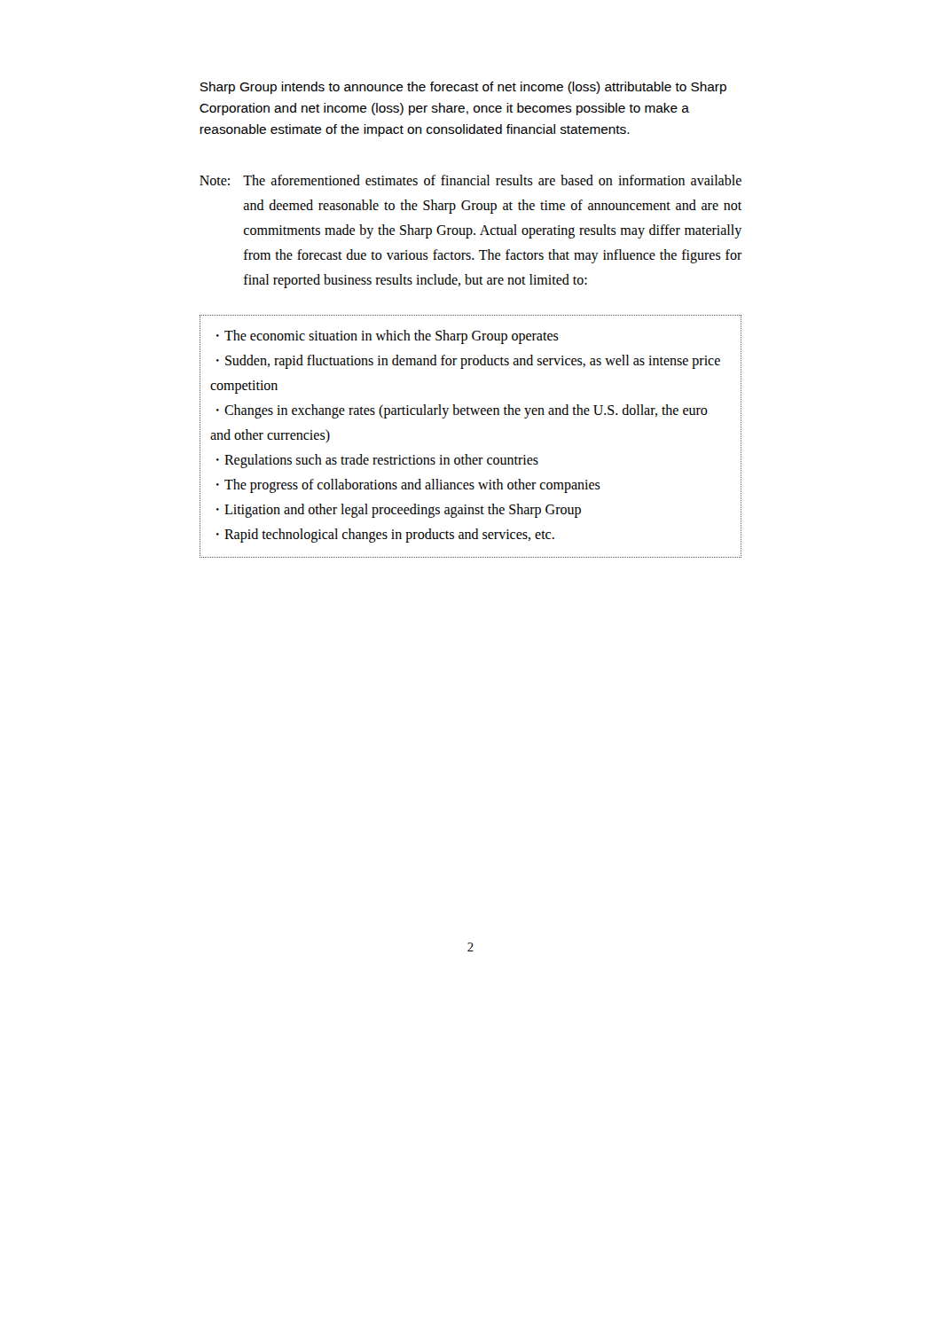Sharp Group intends to announce the forecast of net income (loss) attributable to Sharp Corporation and net income (loss) per share, once it becomes possible to make a reasonable estimate of the impact on consolidated financial statements.
Note: The aforementioned estimates of financial results are based on information available and deemed reasonable to the Sharp Group at the time of announcement and are not commitments made by the Sharp Group. Actual operating results may differ materially from the forecast due to various factors. The factors that may influence the figures for final reported business results include, but are not limited to:
・The economic situation in which the Sharp Group operates
・Sudden, rapid fluctuations in demand for products and services, as well as intense price competition
・Changes in exchange rates (particularly between the yen and the U.S. dollar, the euro and other currencies)
・Regulations such as trade restrictions in other countries
・The progress of collaborations and alliances with other companies
・Litigation and other legal proceedings against the Sharp Group
・Rapid technological changes in products and services, etc.
2